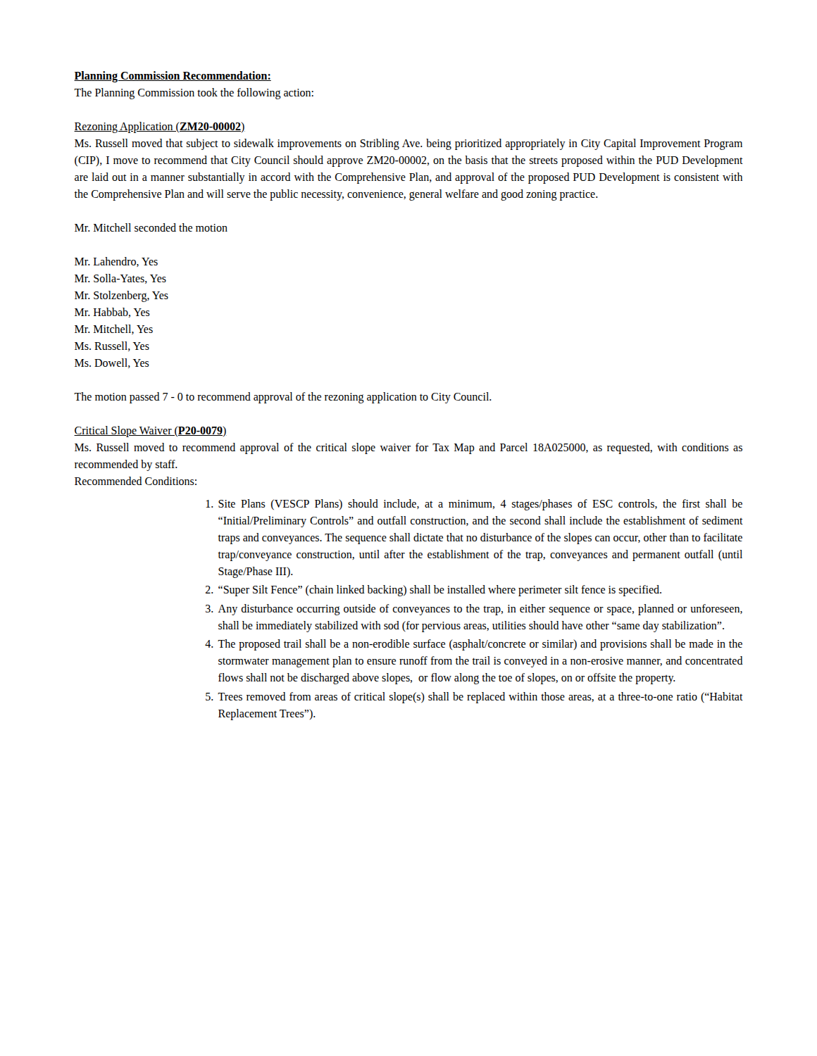Planning Commission Recommendation:
The Planning Commission took the following action:
Rezoning Application (ZM20-00002)
Ms. Russell moved that subject to sidewalk improvements on Stribling Ave. being prioritized appropriately in City Capital Improvement Program (CIP), I move to recommend that City Council should approve ZM20-00002, on the basis that the streets proposed within the PUD Development are laid out in a manner substantially in accord with the Comprehensive Plan, and approval of the proposed PUD Development is consistent with the Comprehensive Plan and will serve the public necessity, convenience, general welfare and good zoning practice.
Mr. Mitchell seconded the motion
Mr. Lahendro, Yes
Mr. Solla-Yates, Yes
Mr. Stolzenberg, Yes
Mr. Habbab, Yes
Mr. Mitchell, Yes
Ms. Russell, Yes
Ms. Dowell, Yes
The motion passed 7 - 0 to recommend approval of the rezoning application to City Council.
Critical Slope Waiver (P20-0079)
Ms. Russell moved to recommend approval of the critical slope waiver for Tax Map and Parcel 18A025000, as requested, with conditions as recommended by staff.
Recommended Conditions:
Site Plans (VESCP Plans) should include, at a minimum, 4 stages/phases of ESC controls, the first shall be “Initial/Preliminary Controls” and outfall construction, and the second shall include the establishment of sediment traps and conveyances. The sequence shall dictate that no disturbance of the slopes can occur, other than to facilitate trap/conveyance construction, until after the establishment of the trap, conveyances and permanent outfall (until Stage/Phase III).
“Super Silt Fence” (chain linked backing) shall be installed where perimeter silt fence is specified.
Any disturbance occurring outside of conveyances to the trap, in either sequence or space, planned or unforeseen, shall be immediately stabilized with sod (for pervious areas, utilities should have other “same day stabilization”.
The proposed trail shall be a non-erodible surface (asphalt/concrete or similar) and provisions shall be made in the stormwater management plan to ensure runoff from the trail is conveyed in a non-erosive manner, and concentrated flows shall not be discharged above slopes, or flow along the toe of slopes, on or offsite the property.
Trees removed from areas of critical slope(s) shall be replaced within those areas, at a three-to-one ratio (“Habitat Replacement Trees”).